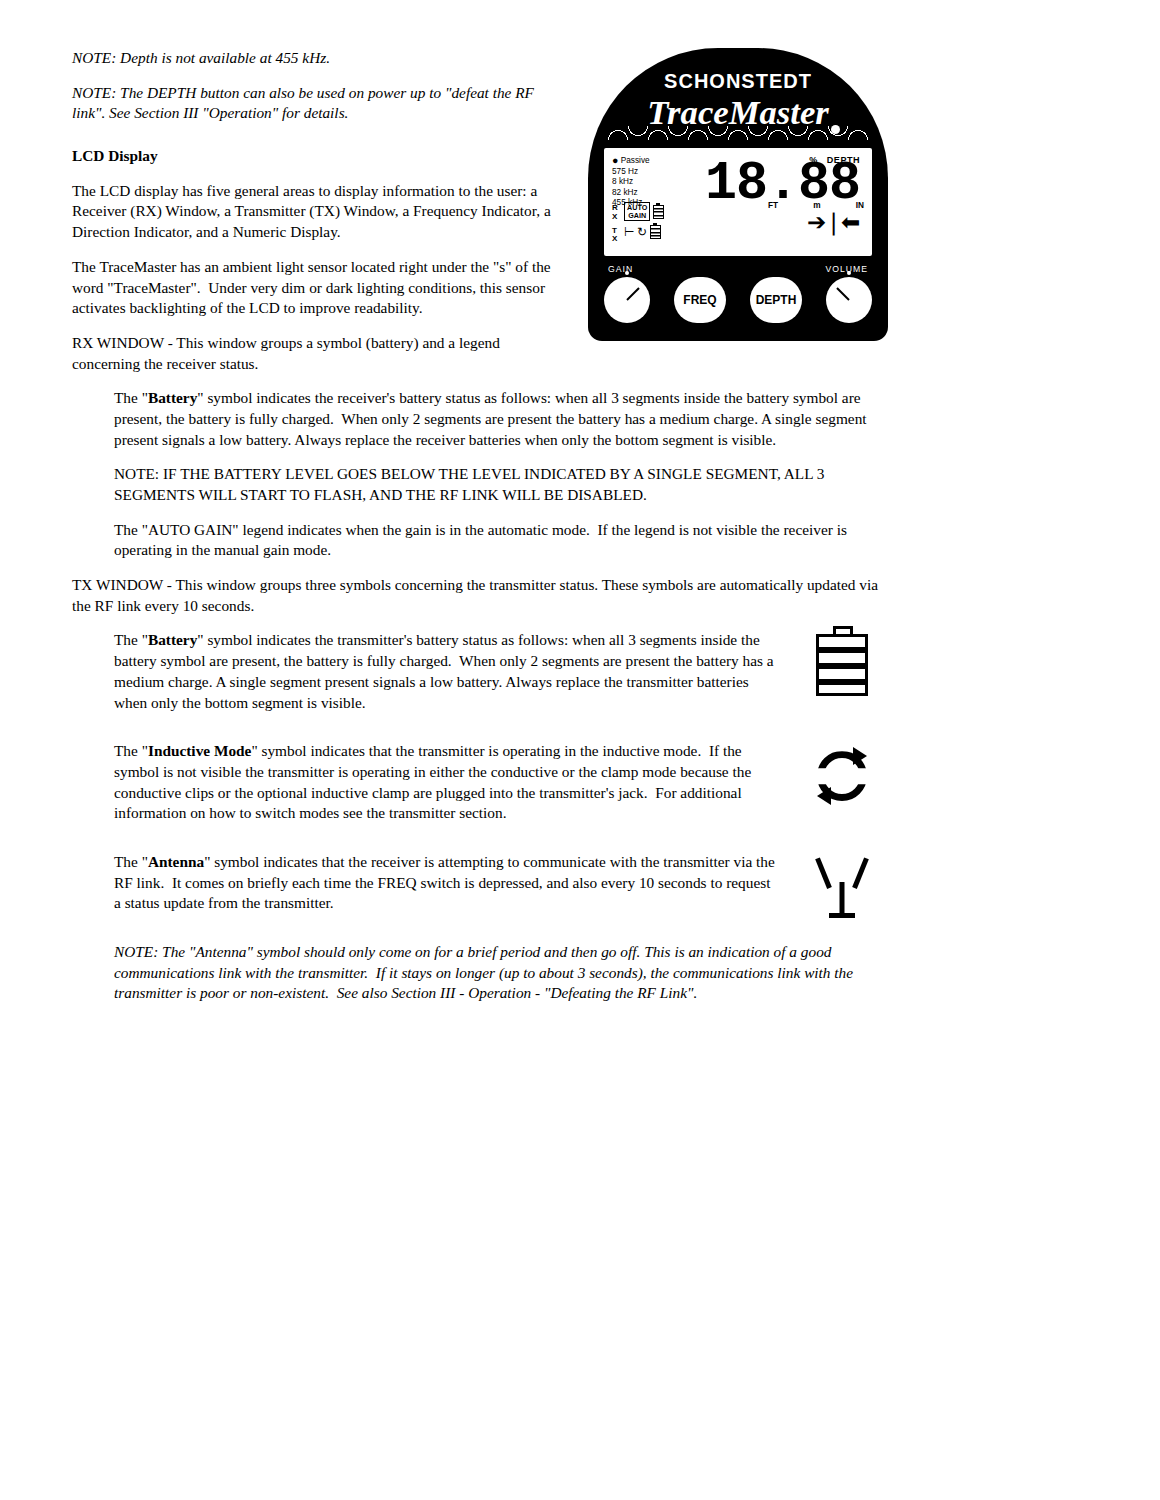SCHONSTEDT
TraceMaster
● Passive
575 Hz
8 kHz
82 kHz
455 kHz
% DEPTH
18.88
R
X
T
X
AUTO
GAIN
⊢ ↻
FT mIN
➔❘⬅
GAIN VOLUME
FREQ
DEPTH
NOTE: Depth is not available at 455 kHz.
NOTE: The DEPTH button can also be used on power up to "defeat the RF link". See Section III "Operation" for details.
LCD Display
The LCD display has five general areas to display information to the user: a Receiver (RX) Window, a Transmitter (TX) Window, a Frequency Indicator, a Direction Indicator, and a Numeric Display.
The TraceMaster has an ambient light sensor located right under the "s" of the word "TraceMaster". Under very dim or dark lighting conditions, this sensor activates backlighting of the LCD to improve readability.
RX WINDOW - This window groups a symbol (battery) and a legend concerning the receiver status.
The "Battery" symbol indicates the receiver's battery status as follows: when all 3 segments inside the battery symbol are present, the battery is fully charged. When only 2 segments are present the battery has a medium charge. A single segment present signals a low battery. Always replace the receiver batteries when only the bottom segment is visible.
NOTE: IF THE BATTERY LEVEL GOES BELOW THE LEVEL INDICATED BY A SINGLE SEGMENT, ALL 3 SEGMENTS WILL START TO FLASH, AND THE RF LINK WILL BE DISABLED.
The "AUTO GAIN" legend indicates when the gain is in the automatic mode. If the legend is not visible the receiver is operating in the manual gain mode.
TX WINDOW - This window groups three symbols concerning the transmitter status. These symbols are automatically updated via the RF link every 10 seconds.
The "Battery" symbol indicates the transmitter's battery status as follows: when all 3 segments inside the battery symbol are present, the battery is fully charged. When only 2 segments are present the battery has a medium charge. A single segment present signals a low battery. Always replace the transmitter batteries when only the bottom segment is visible.
The "Inductive Mode" symbol indicates that the transmitter is operating in the inductive mode. If the symbol is not visible the transmitter is operating in either the conductive or the clamp mode because the conductive clips or the optional inductive clamp are plugged into the transmitter's jack. For additional information on how to switch modes see the transmitter section.
The "Antenna" symbol indicates that the receiver is attempting to communicate with the transmitter via the RF link. It comes on briefly each time the FREQ switch is depressed, and also every 10 seconds to request a status update from the transmitter.
NOTE: The "Antenna" symbol should only come on for a brief period and then go off. This is an indication of a good communications link with the transmitter. If it stays on longer (up to about 3 seconds), the communications link with the transmitter is poor or non-existent. See also Section III - Operation - "Defeating the RF Link".